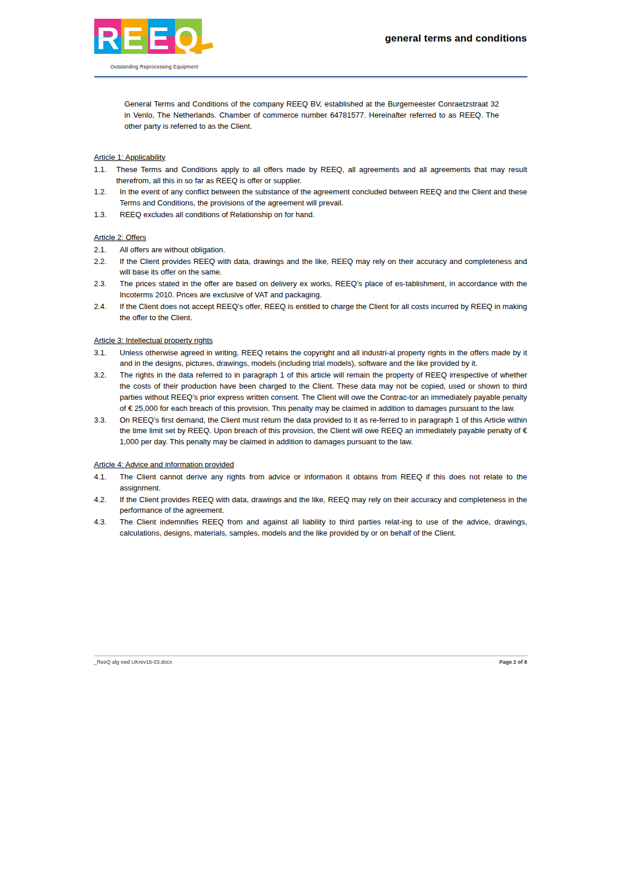R E E Q
Outstanding Reprocessing Equipment
general terms and conditions
General Terms and Conditions of the company REEQ BV, established at the Burgemeester Conraetzstraat 32 in Venlo, The Netherlands. Chamber of commerce number 64781577. Hereinafter referred to as REEQ. The other party is referred to as the Client.
Article 1: Applicability
1.1. These Terms and Conditions apply to all offers made by REEQ, all agreements and all agreements that may result therefrom, all this in so far as REEQ is offer or supplier.
1.2. In the event of any conflict between the substance of the agreement concluded between REEQ and the Client and these Terms and Conditions, the provisions of the agreement will prevail.
1.3. REEQ excludes all conditions of Relationship on for hand.
Article 2: Offers
2.1. All offers are without obligation.
2.2. If the Client provides REEQ with data, drawings and the like, REEQ may rely on their accuracy and completeness and will base its offer on the same.
2.3. The prices stated in the offer are based on delivery ex works, REEQ’s place of es-tablishment, in accordance with the Incoterms 2010. Prices are exclusive of VAT and packaging.
2.4. If the Client does not accept REEQ’s offer, REEQ is entitled to charge the Client for all costs incurred by REEQ in making the offer to the Client.
Article 3: Intellectual property rights
3.1. Unless otherwise agreed in writing, REEQ retains the copyright and all industri-al property rights in the offers made by it and in the designs, pictures, drawings, models (including trial models), software and the like provided by it.
3.2. The rights in the data referred to in paragraph 1 of this article will remain the property of REEQ irrespective of whether the costs of their production have been charged to the Client. These data may not be copied, used or shown to third parties without REEQ’s prior express written consent. The Client will owe the Contrac-tor an immediately payable penalty of € 25,000 for each breach of this provision. This penalty may be claimed in addition to damages pursuant to the law.
3.3. On REEQ’s first demand, the Client must return the data provided to it as re-ferred to in paragraph 1 of this Article within the time limit set by REEQ. Upon breach of this provision, the Client will owe REEQ an immediately payable penalty of € 1,000 per day. This penalty may be claimed in addition to damages pursuant to the law.
Article 4: Advice and information provided
4.1. The Client cannot derive any rights from advice or information it obtains from REEQ if this does not relate to the assignment.
4.2. If the Client provides REEQ with data, drawings and the like, REEQ may rely on their accuracy and completeness in the performance of the agreement.
4.3. The Client indemnifies REEQ from and against all liability to third parties relat-ing to use of the advice, drawings, calculations, designs, materials, samples, models and the like provided by or on behalf of the Client.
_ReeQ alg vwd UKrev16-03.docx Page 2 of 8